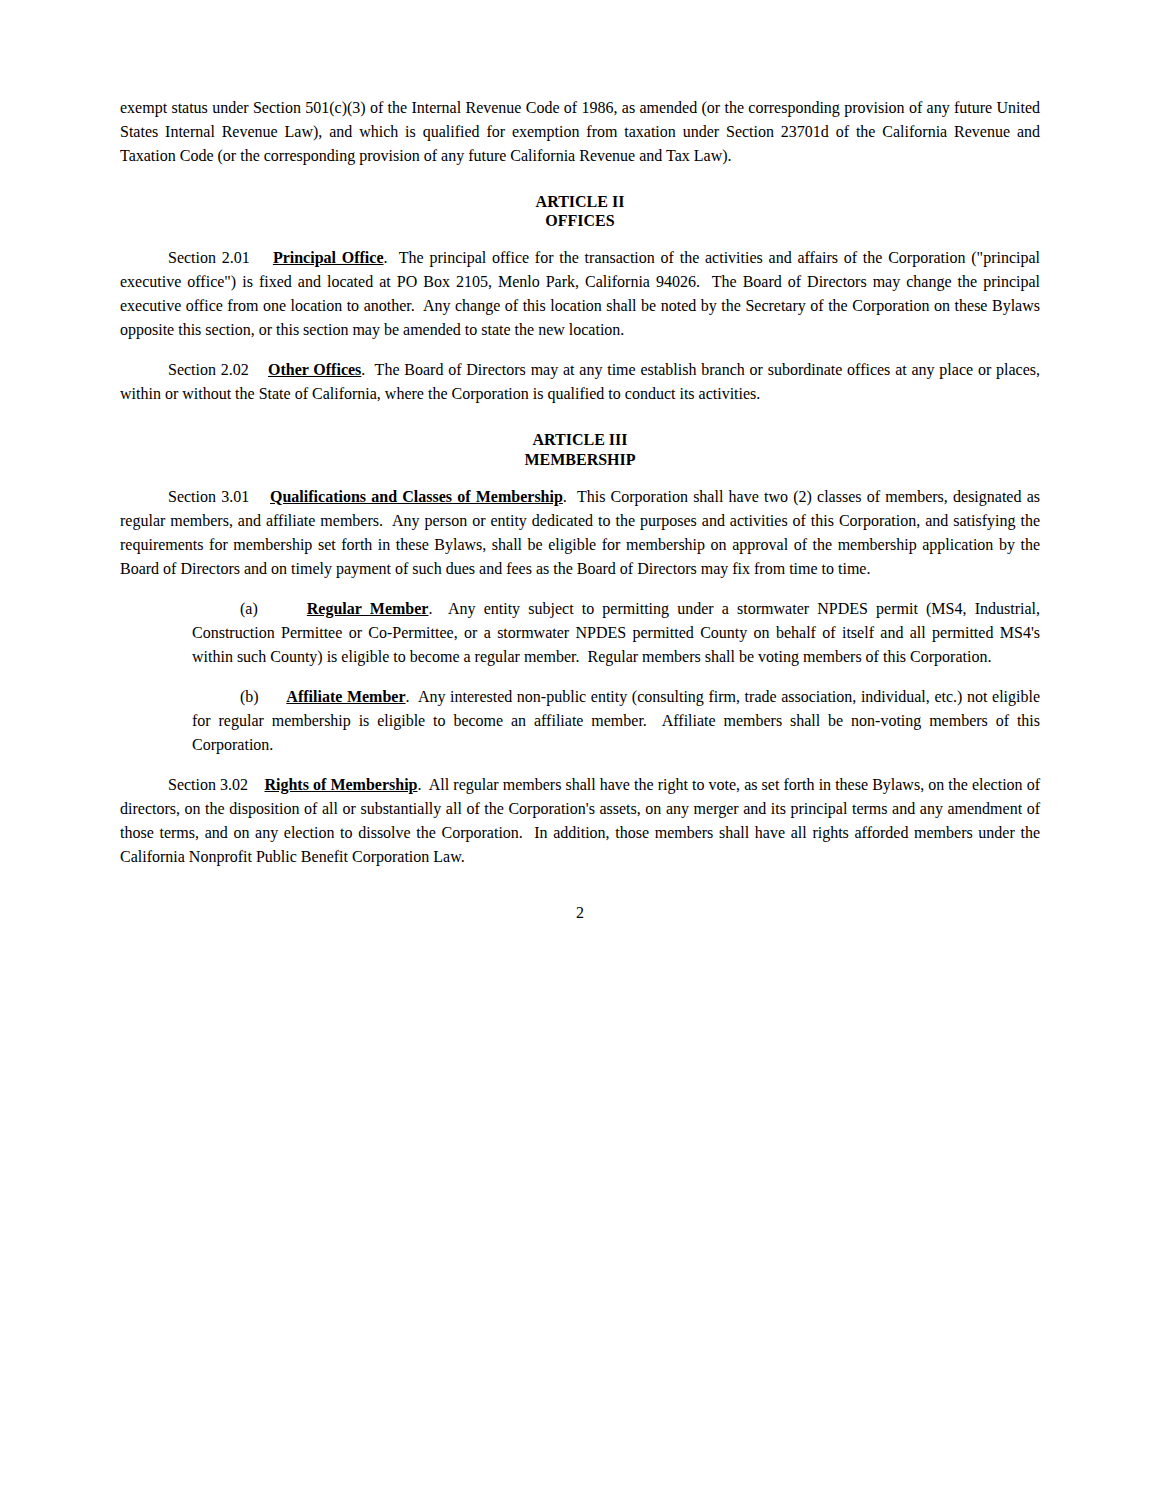exempt status under Section 501(c)(3) of the Internal Revenue Code of 1986, as amended (or the corresponding provision of any future United States Internal Revenue Law), and which is qualified for exemption from taxation under Section 23701d of the California Revenue and Taxation Code (or the corresponding provision of any future California Revenue and Tax Law).
ARTICLE II
OFFICES
Section 2.01 Principal Office. The principal office for the transaction of the activities and affairs of the Corporation ("principal executive office") is fixed and located at PO Box 2105, Menlo Park, California 94026. The Board of Directors may change the principal executive office from one location to another. Any change of this location shall be noted by the Secretary of the Corporation on these Bylaws opposite this section, or this section may be amended to state the new location.
Section 2.02 Other Offices. The Board of Directors may at any time establish branch or subordinate offices at any place or places, within or without the State of California, where the Corporation is qualified to conduct its activities.
ARTICLE III
MEMBERSHIP
Section 3.01 Qualifications and Classes of Membership. This Corporation shall have two (2) classes of members, designated as regular members, and affiliate members. Any person or entity dedicated to the purposes and activities of this Corporation, and satisfying the requirements for membership set forth in these Bylaws, shall be eligible for membership on approval of the membership application by the Board of Directors and on timely payment of such dues and fees as the Board of Directors may fix from time to time.
(a) Regular Member. Any entity subject to permitting under a stormwater NPDES permit (MS4, Industrial, Construction Permittee or Co-Permittee, or a stormwater NPDES permitted County on behalf of itself and all permitted MS4's within such County) is eligible to become a regular member. Regular members shall be voting members of this Corporation.
(b) Affiliate Member. Any interested non-public entity (consulting firm, trade association, individual, etc.) not eligible for regular membership is eligible to become an affiliate member. Affiliate members shall be non-voting members of this Corporation.
Section 3.02 Rights of Membership. All regular members shall have the right to vote, as set forth in these Bylaws, on the election of directors, on the disposition of all or substantially all of the Corporation's assets, on any merger and its principal terms and any amendment of those terms, and on any election to dissolve the Corporation. In addition, those members shall have all rights afforded members under the California Nonprofit Public Benefit Corporation Law.
2